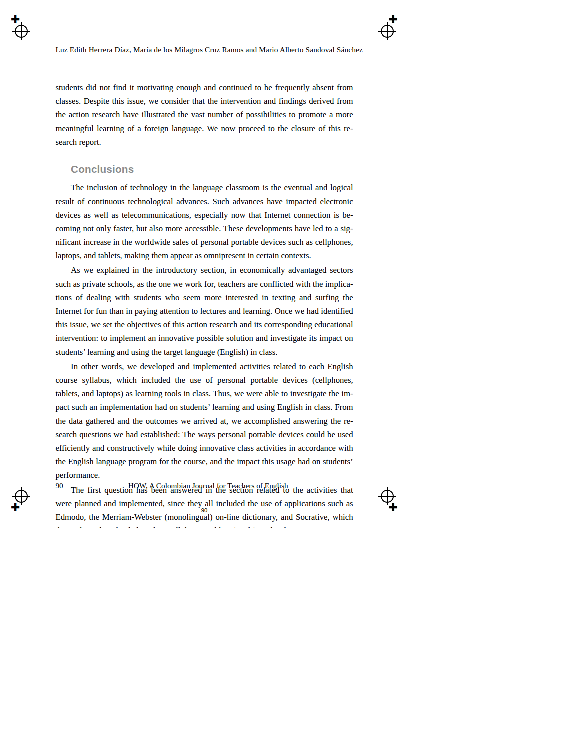✚ ✚ ✚ ✚
Luz Edith Herrera Díaz, María de los Milagros Cruz Ramos and Mario Alberto Sandoval Sánchez
students did not find it motivating enough and continued to be frequently absent from classes. Despite this issue, we consider that the intervention and findings derived from the action research have illustrated the vast number of possibilities to promote a more meaningful learning of a foreign language. We now proceed to the closure of this research report.
Conclusions
The inclusion of technology in the language classroom is the eventual and logical result of continuous technological advances. Such advances have impacted electronic devices as well as telecommunications, especially now that Internet connection is becoming not only faster, but also more accessible. These developments have led to a significant increase in the worldwide sales of personal portable devices such as cellphones, laptops, and tablets, making them appear as omnipresent in certain contexts.
As we explained in the introductory section, in economically advantaged sectors such as private schools, as the one we work for, teachers are conflicted with the implications of dealing with students who seem more interested in texting and surfing the Internet for fun than in paying attention to lectures and learning. Once we had identified this issue, we set the objectives of this action research and its corresponding educational intervention: to implement an innovative possible solution and investigate its impact on students’ learning and using the target language (English) in class.
In other words, we developed and implemented activities related to each English course syllabus, which included the use of personal portable devices (cellphones, tablets, and laptops) as learning tools in class. Thus, we were able to investigate the impact such an implementation had on students’ learning and using English in class. From the data gathered and the outcomes we arrived at, we accomplished answering the research questions we had established: The ways personal portable devices could be used efficiently and constructively while doing innovative class activities in accordance with the English language program for the course, and the impact this usage had on students’ performance.
The first question has been answered in the section related to the activities that were planned and implemented, since they all included the use of applications such as Edmodo, the Merriam-Webster (monolingual) on-line dictionary, and Socrative, which the students downloaded on their cellphones, tablets (iPads), and/or laptops.
As regards the second question, such activities, according to our observations, helped students become aware of and participate in a culture of the constructive use of personal portable devices. Furthermore, this practice was accomplished while contributing to the students’ learning and use of the English language according to the level of the course. We
90
HOW, A Colombian Journal for Teachers of English
90